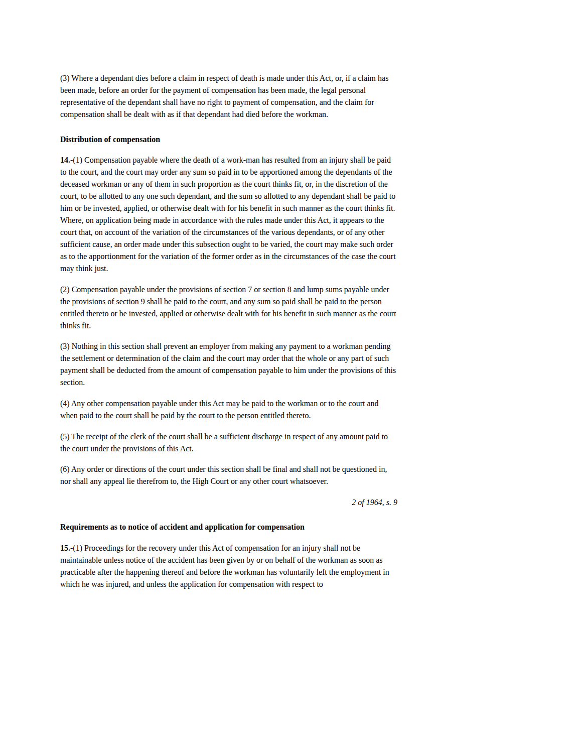(3) Where a dependant dies before a claim in respect of death is made under this Act, or, if a claim has been made, before an order for the payment of compensation has been made, the legal personal representative of the dependant shall have no right to payment of compensation, and the claim for compensation shall be dealt with as if that dependant had died before the workman.
Distribution of compensation
14.-(1) Compensation payable where the death of a work-man has resulted from an injury shall be paid to the court, and the court may order any sum so paid in to be apportioned among the dependants of the deceased workman or any of them in such proportion as the court thinks fit, or, in the discretion of the court, to be allotted to any one such dependant, and the sum so allotted to any dependant shall be paid to him or be invested, applied, or otherwise dealt with for his benefit in such manner as the court thinks fit. Where, on application being made in accordance with the rules made under this Act, it appears to the court that, on account of the variation of the circumstances of the various dependants, or of any other sufficient cause, an order made under this subsection ought to be varied, the court may make such order as to the apportionment for the variation of the former order as in the circumstances of the case the court may think just.
(2) Compensation payable under the provisions of section 7 or section 8 and lump sums payable under the provisions of section 9 shall be paid to the court, and any sum so paid shall be paid to the person entitled thereto or be invested, applied or otherwise dealt with for his benefit in such manner as the court thinks fit.
(3) Nothing in this section shall prevent an employer from making any payment to a workman pending the settlement or determination of the claim and the court may order that the whole or any part of such payment shall be deducted from the amount of compensation payable to him under the provisions of this section.
(4) Any other compensation payable under this Act may be paid to the workman or to the court and when paid to the court shall be paid by the court to the person entitled thereto.
(5) The receipt of the clerk of the court shall be a sufficient discharge in respect of any amount paid to the court under the provisions of this Act.
(6) Any order or directions of the court under this section shall be final and shall not be questioned in, nor shall any appeal lie therefrom to, the High Court or any other court whatsoever.
2 of 1964, s. 9
Requirements as to notice of accident and application for compensation
15.-(1) Proceedings for the recovery under this Act of compensation for an injury shall not be maintainable unless notice of the accident has been given by or on behalf of the workman as soon as practicable after the happening thereof and before the workman has voluntarily left the employment in which he was injured, and unless the application for compensation with respect to